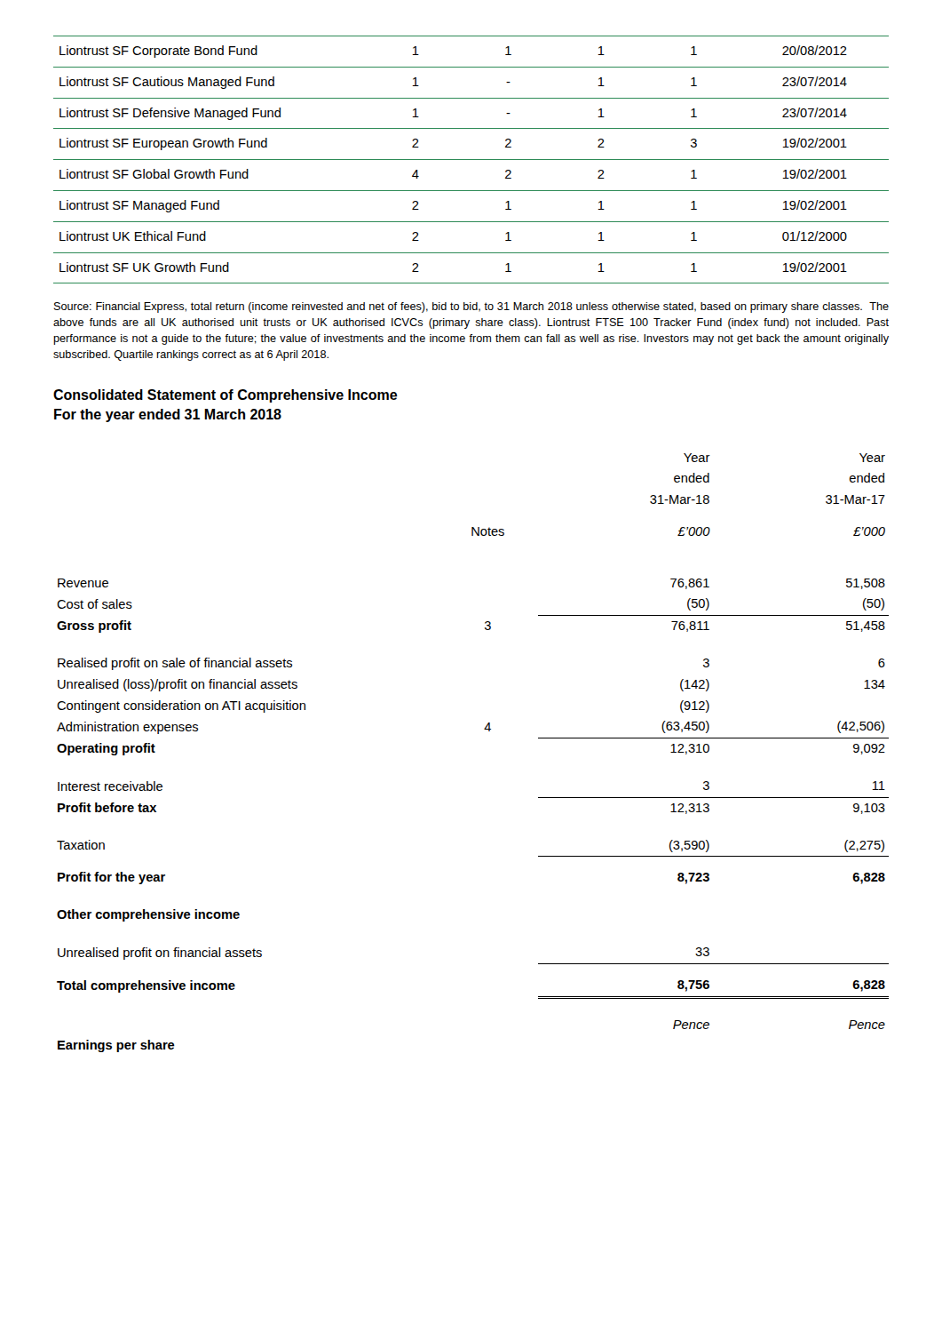| Liontrust SF Corporate Bond Fund | 1 | 1 | 1 | 1 | 20/08/2012 |
| Liontrust SF Cautious Managed Fund | 1 | - | 1 | 1 | 23/07/2014 |
| Liontrust SF Defensive Managed Fund | 1 | - | 1 | 1 | 23/07/2014 |
| Liontrust SF European Growth Fund | 2 | 2 | 2 | 3 | 19/02/2001 |
| Liontrust SF Global Growth Fund | 4 | 2 | 2 | 1 | 19/02/2001 |
| Liontrust SF Managed Fund | 2 | 1 | 1 | 1 | 19/02/2001 |
| Liontrust UK Ethical Fund | 2 | 1 | 1 | 1 | 01/12/2000 |
| Liontrust SF UK Growth Fund | 2 | 1 | 1 | 1 | 19/02/2001 |
Source: Financial Express, total return (income reinvested and net of fees), bid to bid, to 31 March 2018 unless otherwise stated, based on primary share classes. The above funds are all UK authorised unit trusts or UK authorised ICVCs (primary share class). Liontrust FTSE 100 Tracker Fund (index fund) not included. Past performance is not a guide to the future; the value of investments and the income from them can fall as well as rise. Investors may not get back the amount originally subscribed. Quartile rankings correct as at 6 April 2018.
Consolidated Statement of Comprehensive Income
For the year ended 31 March 2018
| | | Year | Year |
| | | ended | ended |
| | | 31-Mar-18 | 31-Mar-17 |
| | Notes | £’000 | £’000 |
| Revenue | | 76,861 | 51,508 |
| Cost of sales | | (50) | (50) |
| Gross profit | 3 | 76,811 | 51,458 |
| Realised profit on sale of financial assets | | 3 | 6 |
| Unrealised (loss)/profit on financial assets | | (142) | 134 |
| Contingent consideration on ATI acquisition | | (912) | |
| Administration expenses | 4 | (63,450) | (42,506) |
| Operating profit | | 12,310 | 9,092 |
| Interest receivable | | 3 | 11 |
| Profit before tax | | 12,313 | 9,103 |
| Taxation | | (3,590) | (2,275) |
| Profit for the year | | 8,723 | 6,828 |
| Other comprehensive income | | | |
| Unrealised profit on financial assets | | 33 | |
| Total comprehensive income | | 8,756 | 6,828 |
| | | Pence | Pence |
| Earnings per share | | | |